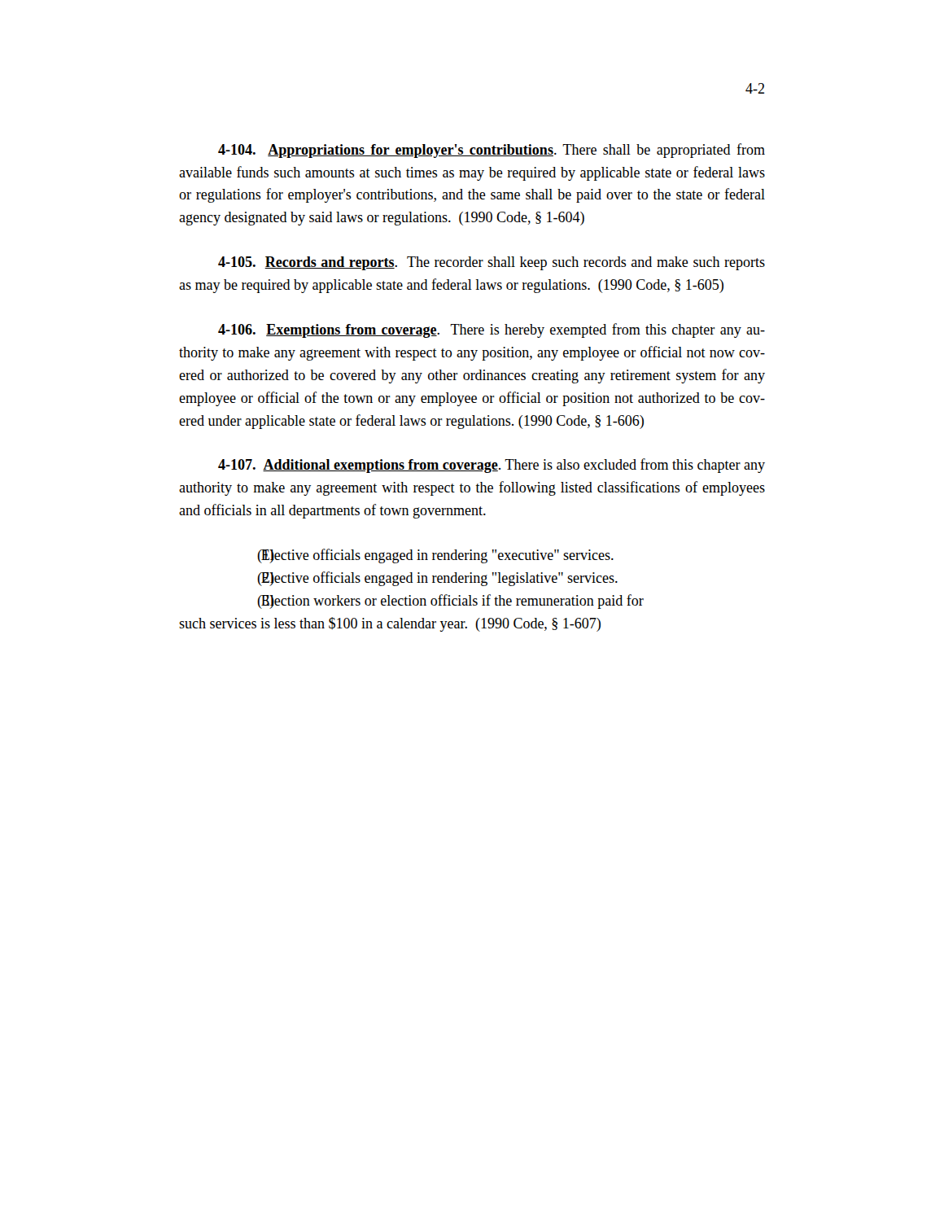4-2
4-104. Appropriations for employer's contributions. There shall be appropriated from available funds such amounts at such times as may be required by applicable state or federal laws or regulations for employer's contributions, and the same shall be paid over to the state or federal agency designated by said laws or regulations. (1990 Code, § 1-604)
4-105. Records and reports. The recorder shall keep such records and make such reports as may be required by applicable state and federal laws or regulations. (1990 Code, § 1-605)
4-106. Exemptions from coverage. There is hereby exempted from this chapter any authority to make any agreement with respect to any position, any employee or official not now covered or authorized to be covered by any other ordinances creating any retirement system for any employee or official of the town or any employee or official or position not authorized to be covered under applicable state or federal laws or regulations. (1990 Code, § 1-606)
4-107. Additional exemptions from coverage. There is also excluded from this chapter any authority to make any agreement with respect to the following listed classifications of employees and officials in all departments of town government.
(1) Elective officials engaged in rendering "executive" services.
(2) Elective officials engaged in rendering "legislative" services.
(3) Election workers or election officials if the remuneration paid for
such services is less than $100 in a calendar year. (1990 Code, § 1-607)